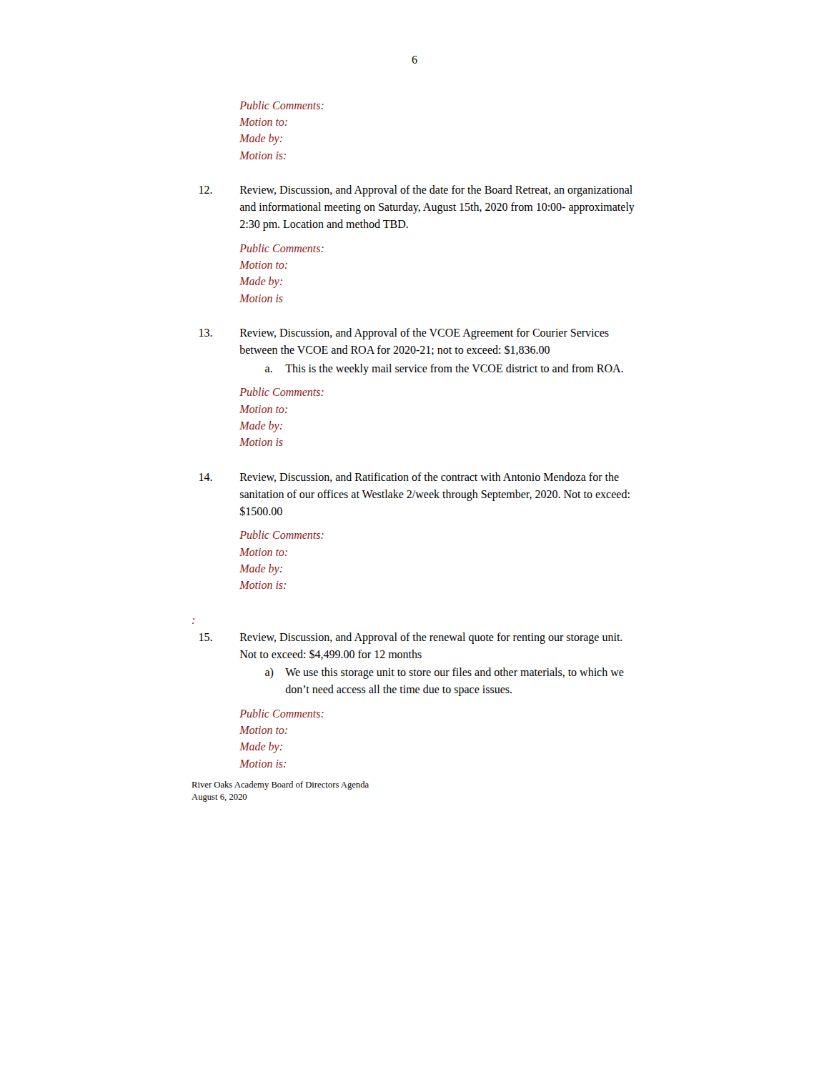6
Public Comments:
Motion to:
Made by:
Motion is:
12. Review, Discussion, and Approval of the date for the Board Retreat, an organizational and informational meeting on Saturday, August 15th, 2020 from 10:00- approximately 2:30 pm. Location and method TBD.
Public Comments:
Motion to:
Made by:
Motion is
13. Review, Discussion, and Approval of the VCOE Agreement for Courier Services between the VCOE and ROA for 2020-21; not to exceed: $1,836.00
a. This is the weekly mail service from the VCOE district to and from ROA.
Public Comments:
Motion to:
Made by:
Motion is
14. Review, Discussion, and Ratification of the contract with Antonio Mendoza for the sanitation of our offices at Westlake 2/week through September, 2020. Not to exceed: $1500.00
Public Comments:
Motion to:
Made by:
Motion is:
:
15. Review, Discussion, and Approval of the renewal quote for renting our storage unit. Not to exceed: $4,499.00 for 12 months
a) We use this storage unit to store our files and other materials, to which we don’t need access all the time due to space issues.
Public Comments:
Motion to:
Made by:
Motion is:
River Oaks Academy Board of Directors Agenda
August 6, 2020